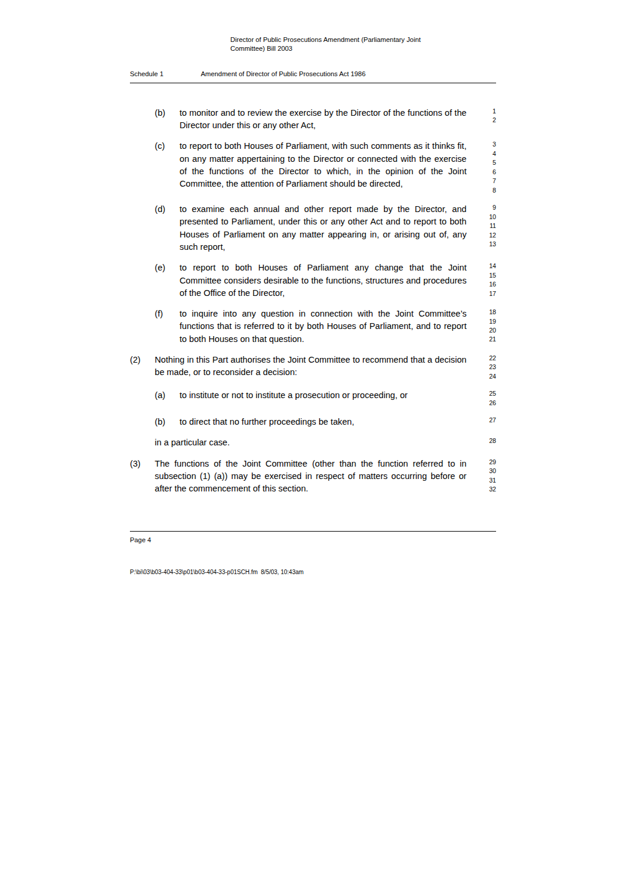Director of Public Prosecutions Amendment (Parliamentary Joint
Committee) Bill 2003
Schedule 1
Amendment of Director of Public Prosecutions Act 1986
(b)
to monitor and to review the exercise by the Director of the functions of the Director under this or any other Act,
1
2
(c)
to report to both Houses of Parliament, with such comments as it thinks fit, on any matter appertaining to the Director or connected with the exercise of the functions of the Director to which, in the opinion of the Joint Committee, the attention of Parliament should be directed,
3
4
5
6
7
8
(d)
to examine each annual and other report made by the Director, and presented to Parliament, under this or any other Act and to report to both Houses of Parliament on any matter appearing in, or arising out of, any such report,
9
10
11
12
13
(e)
to report to both Houses of Parliament any change that the Joint Committee considers desirable to the functions, structures and procedures of the Office of the Director,
14
15
16
17
(f)
to inquire into any question in connection with the Joint Committee’s functions that is referred to it by both Houses of Parliament, and to report to both Houses on that question.
18
19
20
21
(2)
Nothing in this Part authorises the Joint Committee to recommend that a decision be made, or to reconsider a decision:
22
23
24
(a)
to institute or not to institute a prosecution or proceeding, or
25
26
(b)
to direct that no further proceedings be taken,
27
in a particular case.
28
(3)
The functions of the Joint Committee (other than the function referred to in subsection (1) (a)) may be exercised in respect of matters occurring before or after the commencement of this section.
29
30
31
32
Page 4
P:\bi\03\b03-404-33\p01\b03-404-33-p01SCH.fm 8/5/03, 10:43am